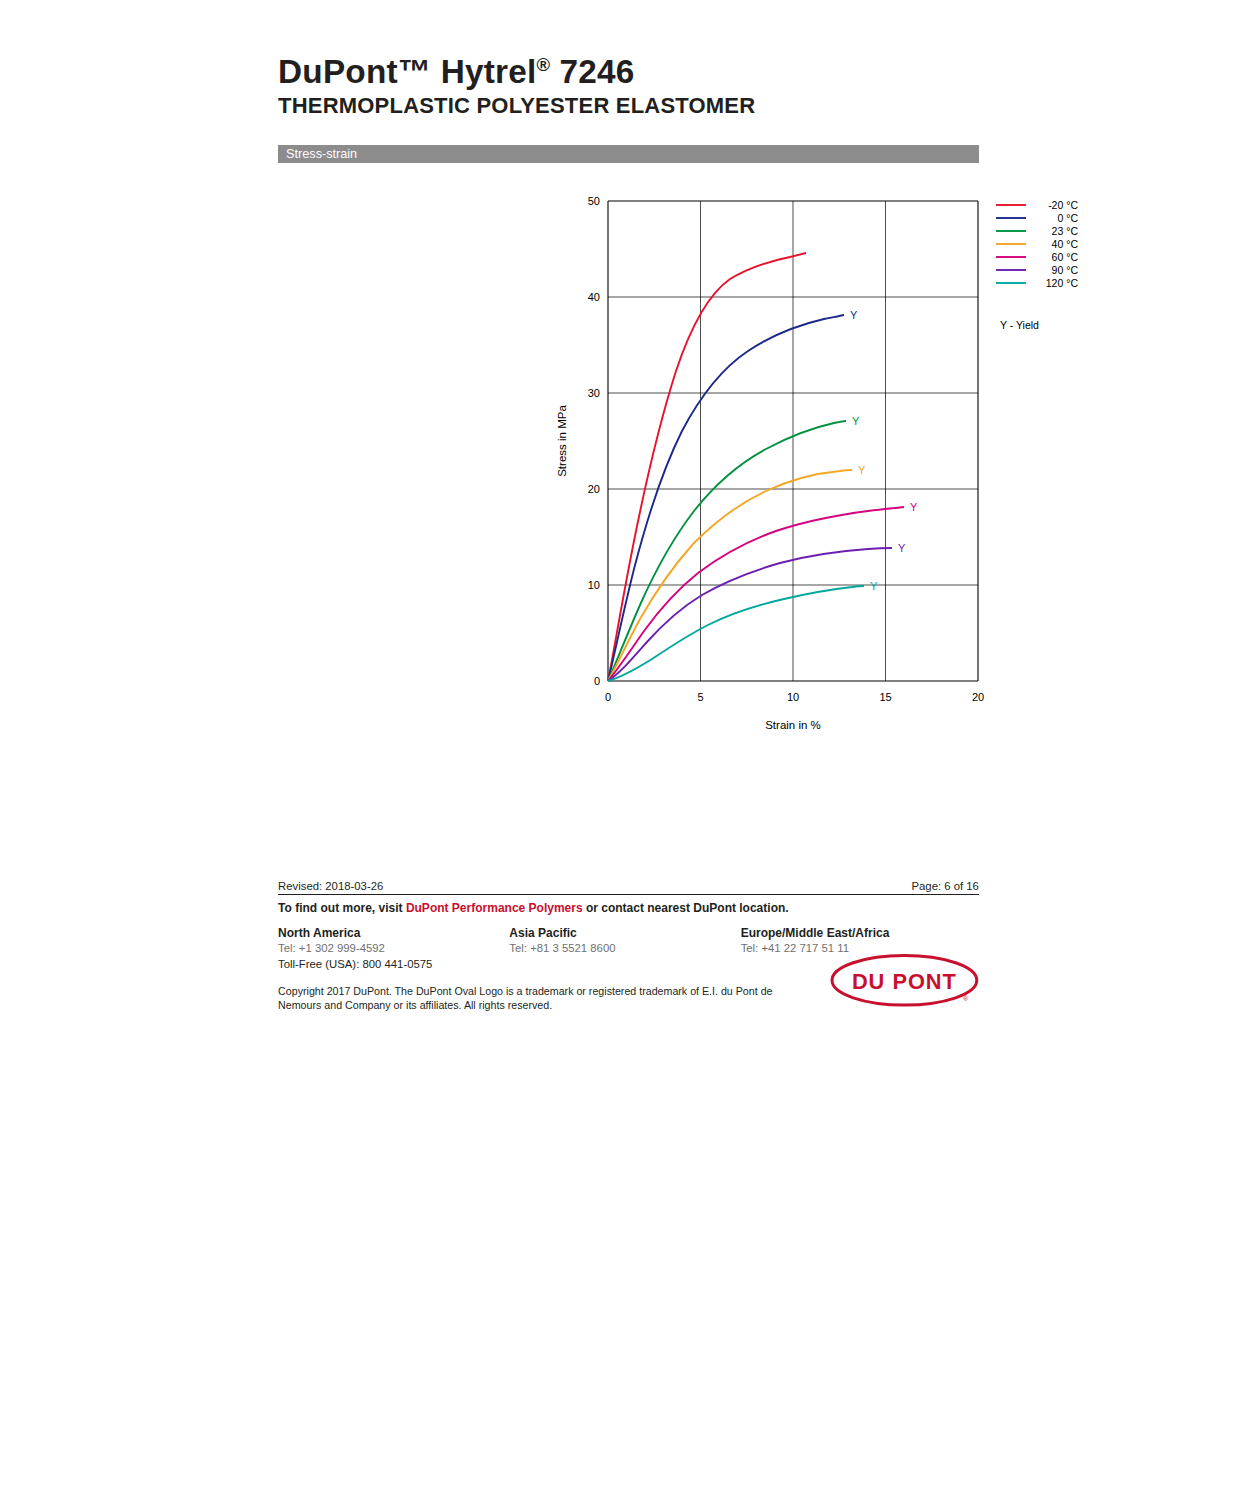DuPont™ Hytrel® 7246
THERMOPLASTIC POLYESTER ELASTOMER
Stress-strain
50 40 30 20 10 0 0 5 10 15 20 Strain in % Stress in MPa Y Y Y Y Y Y -20 °C 0 °C 23 °C 40 °C 60 °C 90 °C 120 °C Y - Yield
Revised: 2018-03-26 Page: 6 of 16
To find out more, visit DuPont Performance Polymers or contact nearest DuPont location.
North America Tel: +1 302 999-4592
Toll-Free (USA): 800 441-0575
Asia Pacific Tel: +81 3 5521 8600
Europe/Middle East/Africa Tel: +41 22 717 51 11
Copyright 2017 DuPont. The DuPont Oval Logo is a trademark or registered trademark of E.I. du Pont de Nemours and Company or its affiliates. All rights reserved.
DU PONT ®